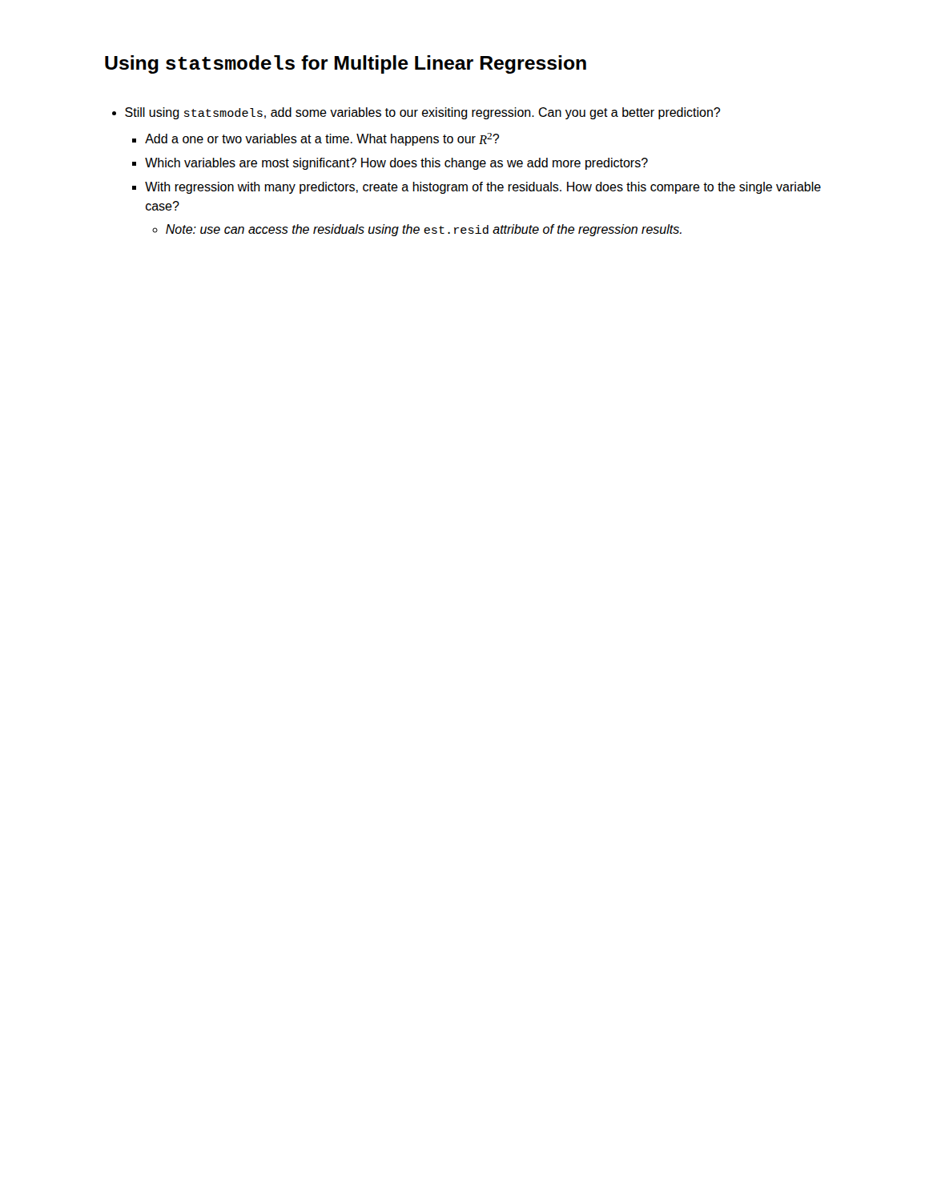Using statsmodels for Multiple Linear Regression
Still using statsmodels, add some variables to our exisiting regression. Can you get a better prediction?
Add a one or two variables at a time. What happens to our R2?
Which variables are most significant? How does this change as we add more predictors?
With regression with many predictors, create a histogram of the residuals. How does this compare to the single variable case?
Note: use can access the residuals using the est.resid attribute of the regression results.